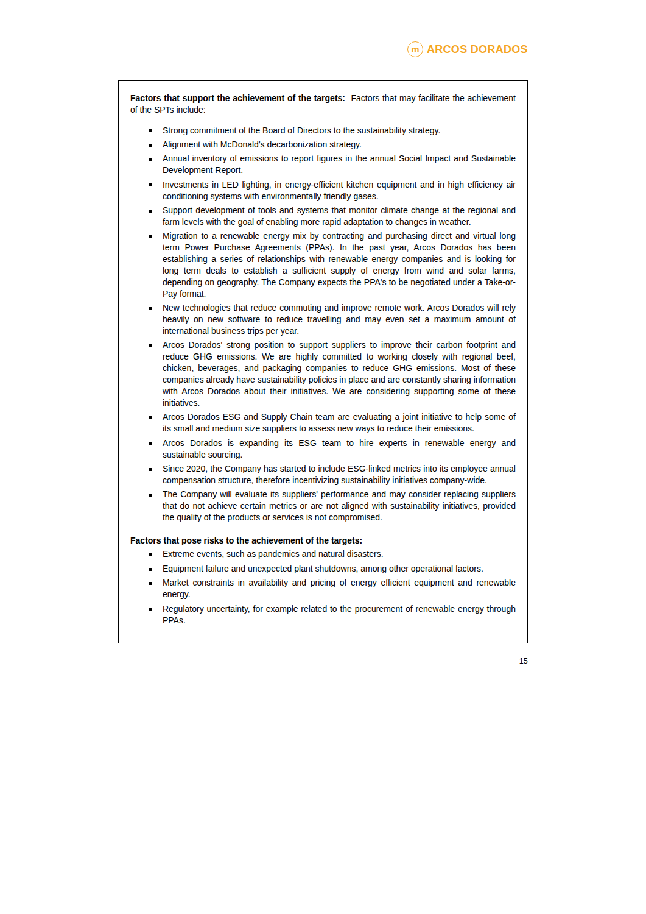ARCOS DORADOS
Factors that support the achievement of the targets: Factors that may facilitate the achievement of the SPTs include:
Strong commitment of the Board of Directors to the sustainability strategy.
Alignment with McDonald's decarbonization strategy.
Annual inventory of emissions to report figures in the annual Social Impact and Sustainable Development Report.
Investments in LED lighting, in energy-efficient kitchen equipment and in high efficiency air conditioning systems with environmentally friendly gases.
Support development of tools and systems that monitor climate change at the regional and farm levels with the goal of enabling more rapid adaptation to changes in weather.
Migration to a renewable energy mix by contracting and purchasing direct and virtual long term Power Purchase Agreements (PPAs). In the past year, Arcos Dorados has been establishing a series of relationships with renewable energy companies and is looking for long term deals to establish a sufficient supply of energy from wind and solar farms, depending on geography. The Company expects the PPA's to be negotiated under a Take-or-Pay format.
New technologies that reduce commuting and improve remote work. Arcos Dorados will rely heavily on new software to reduce travelling and may even set a maximum amount of international business trips per year.
Arcos Dorados' strong position to support suppliers to improve their carbon footprint and reduce GHG emissions. We are highly committed to working closely with regional beef, chicken, beverages, and packaging companies to reduce GHG emissions. Most of these companies already have sustainability policies in place and are constantly sharing information with Arcos Dorados about their initiatives. We are considering supporting some of these initiatives.
Arcos Dorados ESG and Supply Chain team are evaluating a joint initiative to help some of its small and medium size suppliers to assess new ways to reduce their emissions.
Arcos Dorados is expanding its ESG team to hire experts in renewable energy and sustainable sourcing.
Since 2020, the Company has started to include ESG-linked metrics into its employee annual compensation structure, therefore incentivizing sustainability initiatives company-wide.
The Company will evaluate its suppliers' performance and may consider replacing suppliers that do not achieve certain metrics or are not aligned with sustainability initiatives, provided the quality of the products or services is not compromised.
Factors that pose risks to the achievement of the targets:
Extreme events, such as pandemics and natural disasters.
Equipment failure and unexpected plant shutdowns, among other operational factors.
Market constraints in availability and pricing of energy efficient equipment and renewable energy.
Regulatory uncertainty, for example related to the procurement of renewable energy through PPAs.
15